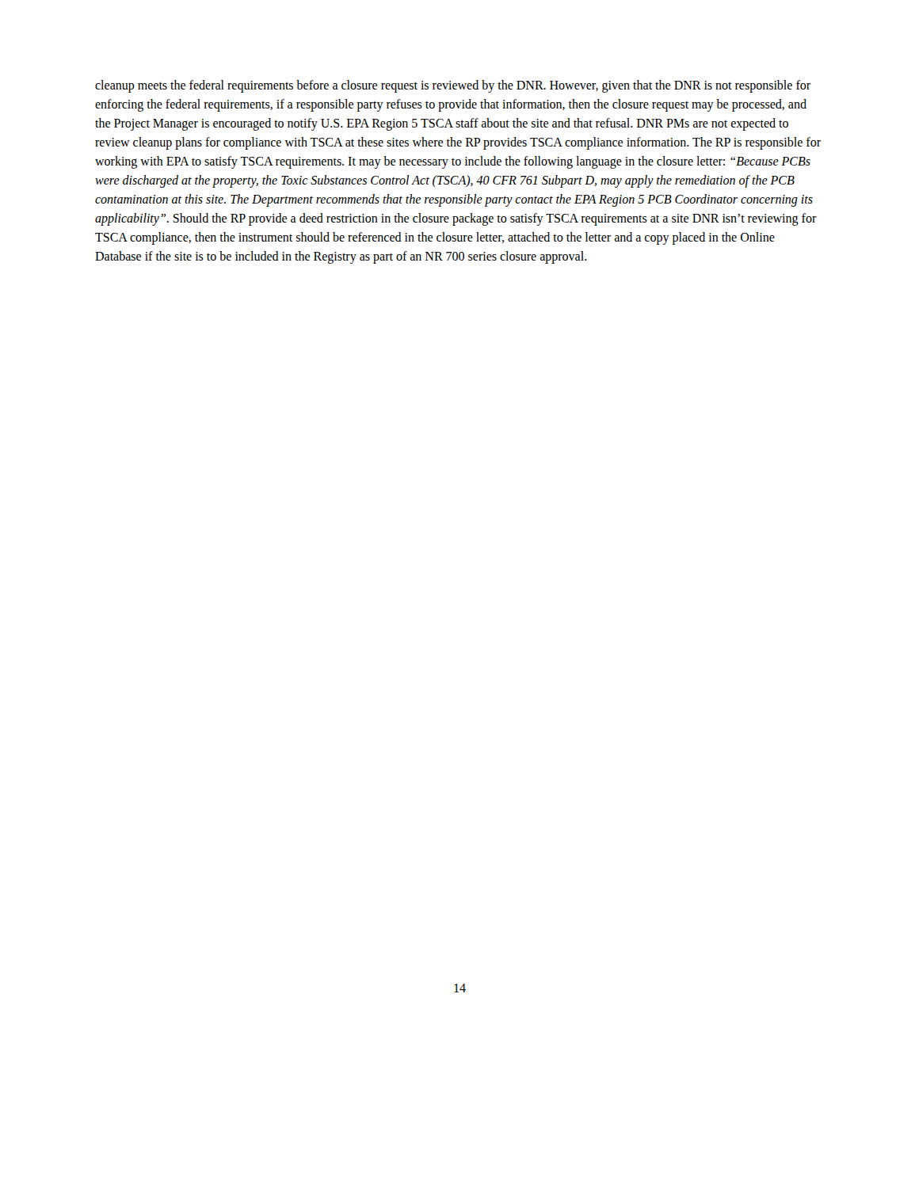cleanup meets the federal requirements before a closure request is reviewed by the DNR. However, given that the DNR is not responsible for enforcing the federal requirements, if a responsible party refuses to provide that information, then the closure request may be processed, and the Project Manager is encouraged to notify U.S. EPA Region 5 TSCA staff about the site and that refusal. DNR PMs are not expected to review cleanup plans for compliance with TSCA at these sites where the RP provides TSCA compliance information. The RP is responsible for working with EPA to satisfy TSCA requirements. It may be necessary to include the following language in the closure letter: “Because PCBs were discharged at the property, the Toxic Substances Control Act (TSCA), 40 CFR 761 Subpart D, may apply the remediation of the PCB contamination at this site. The Department recommends that the responsible party contact the EPA Region 5 PCB Coordinator concerning its applicability”. Should the RP provide a deed restriction in the closure package to satisfy TSCA requirements at a site DNR isn’t reviewing for TSCA compliance, then the instrument should be referenced in the closure letter, attached to the letter and a copy placed in the Online Database if the site is to be included in the Registry as part of an NR 700 series closure approval.
14